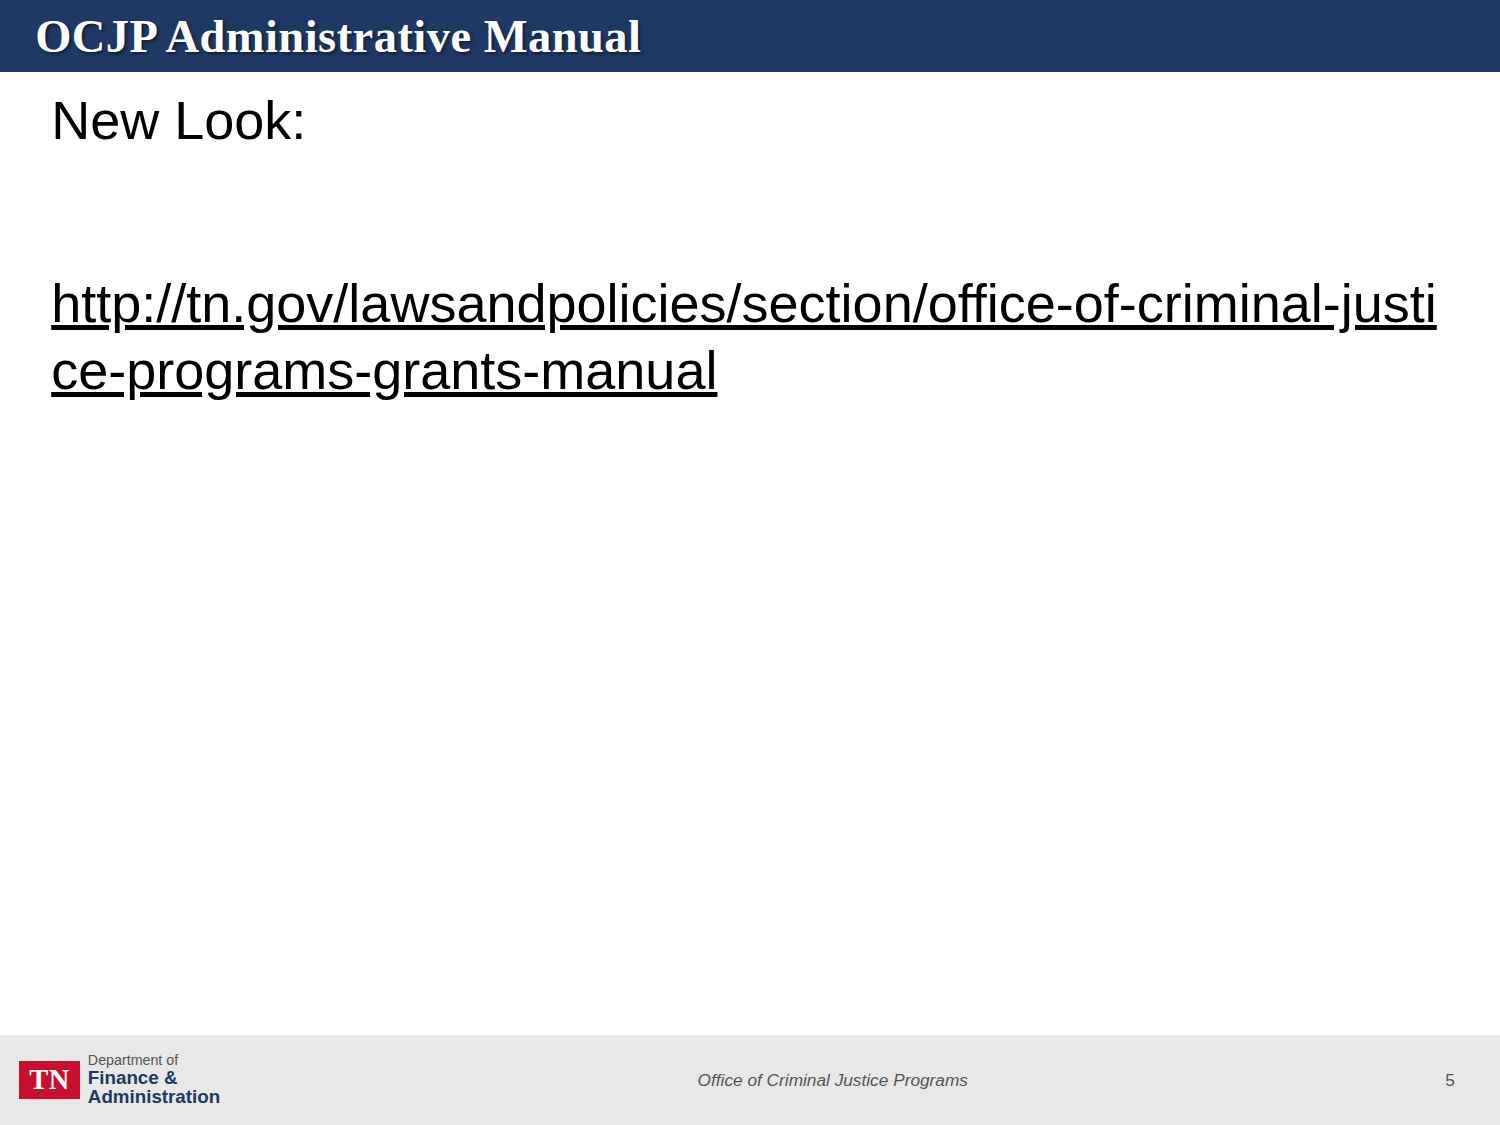OCJP Administrative Manual
New Look:
http://tn.gov/lawsandpolicies/section/office-of-criminal-justice-programs-grants-manual
TN Department of Finance & Administration
Office of Criminal Justice Programs
5